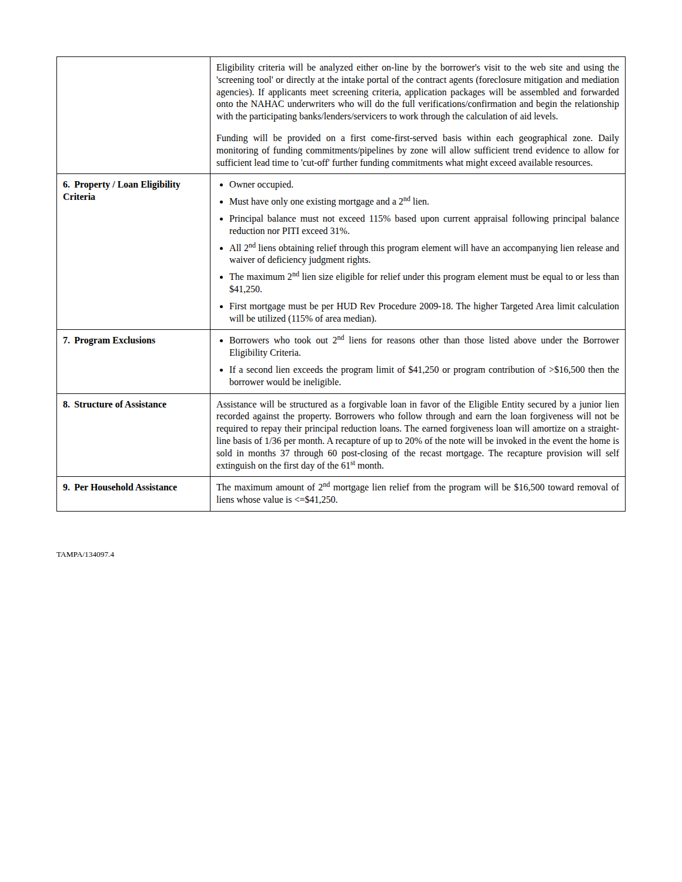| | Eligibility criteria will be analyzed either on-line by the borrower's visit to the web site and using the 'screening tool' or directly at the intake portal of the contract agents (foreclosure mitigation and mediation agencies). If applicants meet screening criteria, application packages will be assembled and forwarded onto the NAHAC underwriters who will do the full verifications/confirmation and begin the relationship with the participating banks/lenders/servicers to work through the calculation of aid levels. Funding will be provided on a first come-first-served basis within each geographical zone. Daily monitoring of funding commitments/pipelines by zone will allow sufficient trend evidence to allow for sufficient lead time to 'cut-off' further funding commitments what might exceed available resources. |
| 6. Property / Loan Eligibility Criteria | Owner occupied. Must have only one existing mortgage and a 2 nd lien. Principal balance must not exceed 115% based upon current appraisal following principal balance reduction nor PITI exceed 31%. All 2 nd liens obtaining relief through this program element will have an accompanying lien release and waiver of deficiency judgment rights. The maximum 2 nd lien size eligible for relief under this program element must be equal to or less than $41,250. First mortgage must be per HUD Rev Procedure 2009-18. The higher Targeted Area limit calculation will be utilized (115% of area median). |
| 7. Program Exclusions | Borrowers who took out 2 nd liens for reasons other than those listed above under the Borrower Eligibility Criteria. If a second lien exceeds the program limit of $41,250 or program contribution of >$16,500 then the borrower would be ineligible. |
| 8. Structure of Assistance | Assistance will be structured as a forgivable loan in favor of the Eligible Entity secured by a junior lien recorded against the property. Borrowers who follow through and earn the loan forgiveness will not be required to repay their principal reduction loans. The earned forgiveness loan will amortize on a straight-line basis of 1/36 per month. A recapture of up to 20% of the note will be invoked in the event the home is sold in months 37 through 60 post-closing of the recast mortgage. The recapture provision will self extinguish on the first day of the 61 st month. |
| 9. Per Household Assistance | The maximum amount of 2 nd mortgage lien relief from the program will be $16,500 toward removal of liens whose value is <=$41,250. |
TAMPA/134097.4